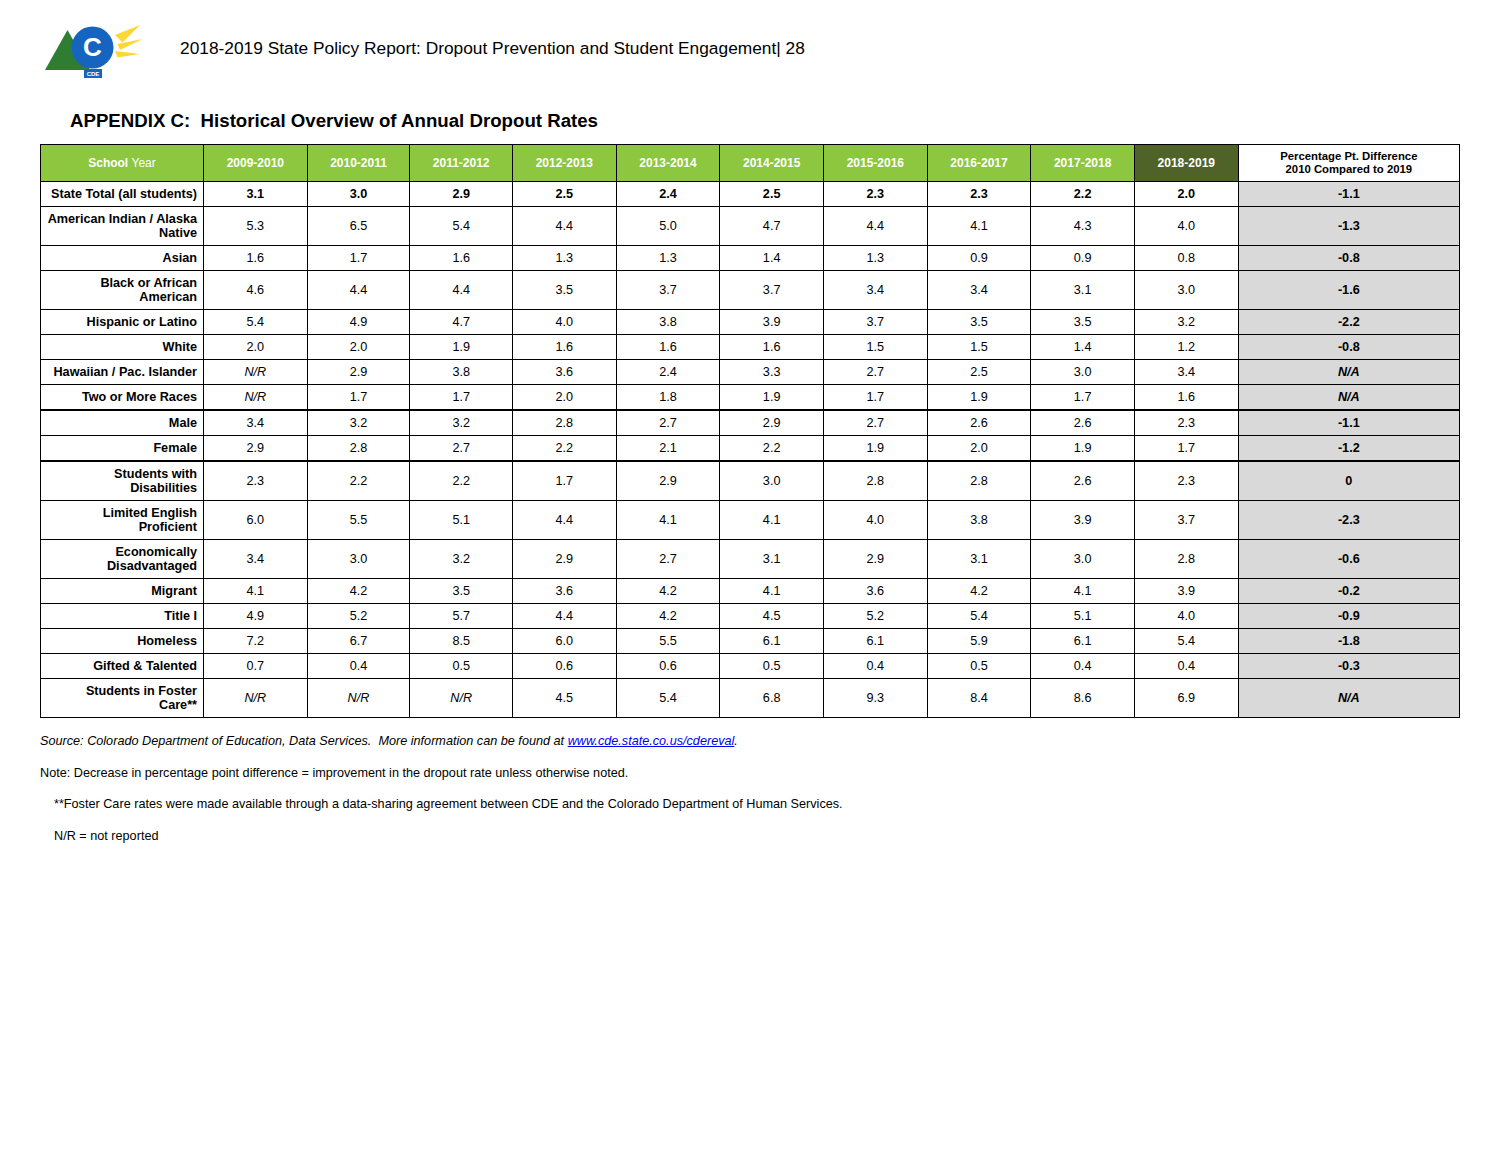C CDE
2018-2019 State Policy Report: Dropout Prevention and Student Engagement| 28
APPENDIX C: Historical Overview of Annual Dropout Rates
| School Year | 2009-2010 | 2010-2011 | 2011-2012 | 2012-2013 | 2013-2014 | 2014-2015 | 2015-2016 | 2016-2017 | 2017-2018 | 2018-2019 | Percentage Pt. Difference 2010 Compared to 2019 |
| --- | --- | --- | --- | --- | --- | --- | --- | --- | --- | --- | --- |
| State Total (all students) | 3.1 | 3.0 | 2.9 | 2.5 | 2.4 | 2.5 | 2.3 | 2.3 | 2.2 | 2.0 | -1.1 |
| American Indian / Alaska Native | 5.3 | 6.5 | 5.4 | 4.4 | 5.0 | 4.7 | 4.4 | 4.1 | 4.3 | 4.0 | -1.3 |
| Asian | 1.6 | 1.7 | 1.6 | 1.3 | 1.3 | 1.4 | 1.3 | 0.9 | 0.9 | 0.8 | -0.8 |
| Black or African American | 4.6 | 4.4 | 4.4 | 3.5 | 3.7 | 3.7 | 3.4 | 3.4 | 3.1 | 3.0 | -1.6 |
| Hispanic or Latino | 5.4 | 4.9 | 4.7 | 4.0 | 3.8 | 3.9 | 3.7 | 3.5 | 3.5 | 3.2 | -2.2 |
| White | 2.0 | 2.0 | 1.9 | 1.6 | 1.6 | 1.6 | 1.5 | 1.5 | 1.4 | 1.2 | -0.8 |
| Hawaiian / Pac. Islander | N/R | 2.9 | 3.8 | 3.6 | 2.4 | 3.3 | 2.7 | 2.5 | 3.0 | 3.4 | N/A |
| Two or More Races | N/R | 1.7 | 1.7 | 2.0 | 1.8 | 1.9 | 1.7 | 1.9 | 1.7 | 1.6 | N/A |
| Male | 3.4 | 3.2 | 3.2 | 2.8 | 2.7 | 2.9 | 2.7 | 2.6 | 2.6 | 2.3 | -1.1 |
| Female | 2.9 | 2.8 | 2.7 | 2.2 | 2.1 | 2.2 | 1.9 | 2.0 | 1.9 | 1.7 | -1.2 |
| Students with Disabilities | 2.3 | 2.2 | 2.2 | 1.7 | 2.9 | 3.0 | 2.8 | 2.8 | 2.6 | 2.3 | 0 |
| Limited English Proficient | 6.0 | 5.5 | 5.1 | 4.4 | 4.1 | 4.1 | 4.0 | 3.8 | 3.9 | 3.7 | -2.3 |
| Economically Disadvantaged | 3.4 | 3.0 | 3.2 | 2.9 | 2.7 | 3.1 | 2.9 | 3.1 | 3.0 | 2.8 | -0.6 |
| Migrant | 4.1 | 4.2 | 3.5 | 3.6 | 4.2 | 4.1 | 3.6 | 4.2 | 4.1 | 3.9 | -0.2 |
| Title I | 4.9 | 5.2 | 5.7 | 4.4 | 4.2 | 4.5 | 5.2 | 5.4 | 5.1 | 4.0 | -0.9 |
| Homeless | 7.2 | 6.7 | 8.5 | 6.0 | 5.5 | 6.1 | 6.1 | 5.9 | 6.1 | 5.4 | -1.8 |
| Gifted & Talented | 0.7 | 0.4 | 0.5 | 0.6 | 0.6 | 0.5 | 0.4 | 0.5 | 0.4 | 0.4 | -0.3 |
| Students in Foster Care** | N/R | N/R | N/R | 4.5 | 5.4 | 6.8 | 9.3 | 8.4 | 8.6 | 6.9 | N/A |
Source: Colorado Department of Education, Data Services. More information can be found at www.cde.state.co.us/cdereval.
Note: Decrease in percentage point difference = improvement in the dropout rate unless otherwise noted.
**Foster Care rates were made available through a data-sharing agreement between CDE and the Colorado Department of Human Services.
N/R = not reported